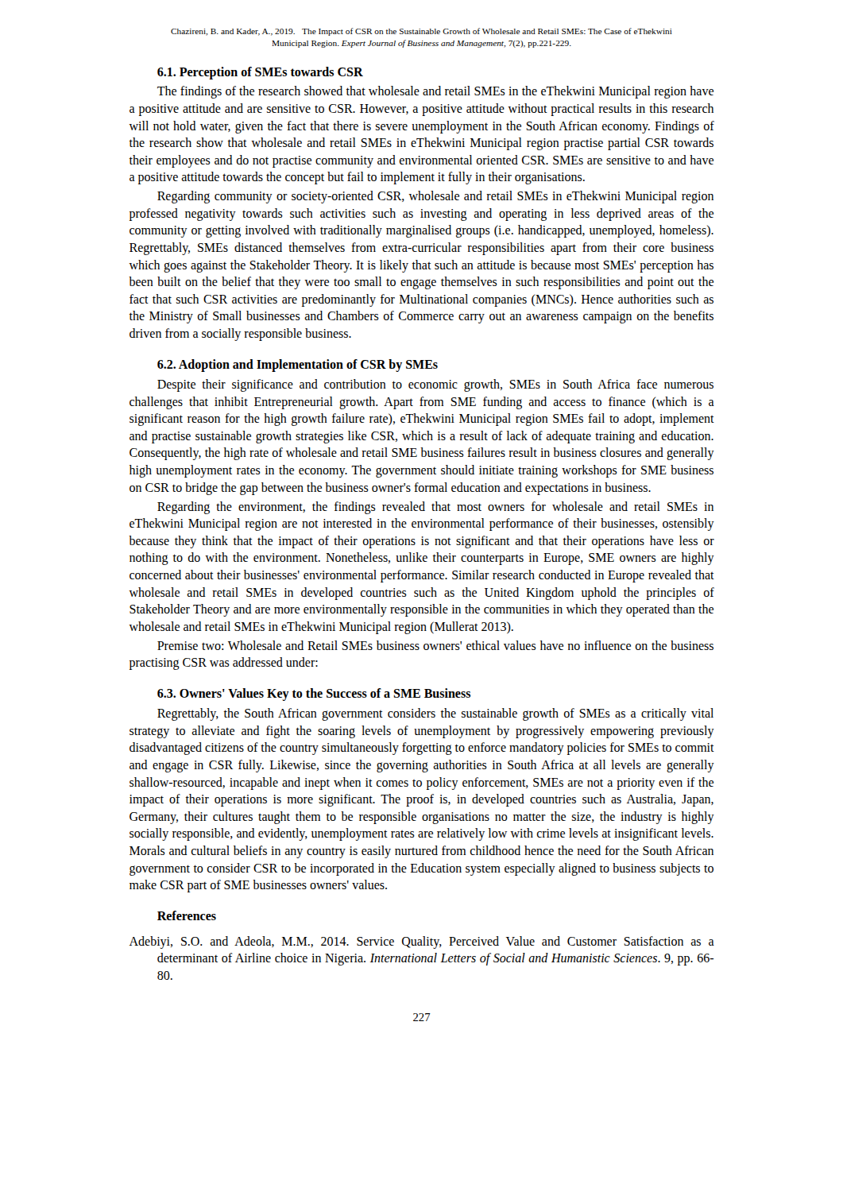Chazireni, B. and Kader, A., 2019. The Impact of CSR on the Sustainable Growth of Wholesale and Retail SMEs: The Case of eThekwini
Municipal Region. Expert Journal of Business and Management, 7(2), pp.221-229.
6.1. Perception of SMEs towards CSR
The findings of the research showed that wholesale and retail SMEs in the eThekwini Municipal region have a positive attitude and are sensitive to CSR. However, a positive attitude without practical results in this research will not hold water, given the fact that there is severe unemployment in the South African economy. Findings of the research show that wholesale and retail SMEs in eThekwini Municipal region practise partial CSR towards their employees and do not practise community and environmental oriented CSR. SMEs are sensitive to and have a positive attitude towards the concept but fail to implement it fully in their organisations.
Regarding community or society-oriented CSR, wholesale and retail SMEs in eThekwini Municipal region professed negativity towards such activities such as investing and operating in less deprived areas of the community or getting involved with traditionally marginalised groups (i.e. handicapped, unemployed, homeless). Regrettably, SMEs distanced themselves from extra-curricular responsibilities apart from their core business which goes against the Stakeholder Theory. It is likely that such an attitude is because most SMEs' perception has been built on the belief that they were too small to engage themselves in such responsibilities and point out the fact that such CSR activities are predominantly for Multinational companies (MNCs). Hence authorities such as the Ministry of Small businesses and Chambers of Commerce carry out an awareness campaign on the benefits driven from a socially responsible business.
6.2. Adoption and Implementation of CSR by SMEs
Despite their significance and contribution to economic growth, SMEs in South Africa face numerous challenges that inhibit Entrepreneurial growth. Apart from SME funding and access to finance (which is a significant reason for the high growth failure rate), eThekwini Municipal region SMEs fail to adopt, implement and practise sustainable growth strategies like CSR, which is a result of lack of adequate training and education. Consequently, the high rate of wholesale and retail SME business failures result in business closures and generally high unemployment rates in the economy. The government should initiate training workshops for SME business on CSR to bridge the gap between the business owner's formal education and expectations in business.
Regarding the environment, the findings revealed that most owners for wholesale and retail SMEs in eThekwini Municipal region are not interested in the environmental performance of their businesses, ostensibly because they think that the impact of their operations is not significant and that their operations have less or nothing to do with the environment. Nonetheless, unlike their counterparts in Europe, SME owners are highly concerned about their businesses' environmental performance. Similar research conducted in Europe revealed that wholesale and retail SMEs in developed countries such as the United Kingdom uphold the principles of Stakeholder Theory and are more environmentally responsible in the communities in which they operated than the wholesale and retail SMEs in eThekwini Municipal region (Mullerat 2013).
Premise two: Wholesale and Retail SMEs business owners' ethical values have no influence on the business practising CSR was addressed under:
6.3. Owners' Values Key to the Success of a SME Business
Regrettably, the South African government considers the sustainable growth of SMEs as a critically vital strategy to alleviate and fight the soaring levels of unemployment by progressively empowering previously disadvantaged citizens of the country simultaneously forgetting to enforce mandatory policies for SMEs to commit and engage in CSR fully. Likewise, since the governing authorities in South Africa at all levels are generally shallow-resourced, incapable and inept when it comes to policy enforcement, SMEs are not a priority even if the impact of their operations is more significant. The proof is, in developed countries such as Australia, Japan, Germany, their cultures taught them to be responsible organisations no matter the size, the industry is highly socially responsible, and evidently, unemployment rates are relatively low with crime levels at insignificant levels. Morals and cultural beliefs in any country is easily nurtured from childhood hence the need for the South African government to consider CSR to be incorporated in the Education system especially aligned to business subjects to make CSR part of SME businesses owners' values.
References
Adebiyi, S.O. and Adeola, M.M., 2014. Service Quality, Perceived Value and Customer Satisfaction as a determinant of Airline choice in Nigeria. International Letters of Social and Humanistic Sciences. 9, pp. 66-80.
227